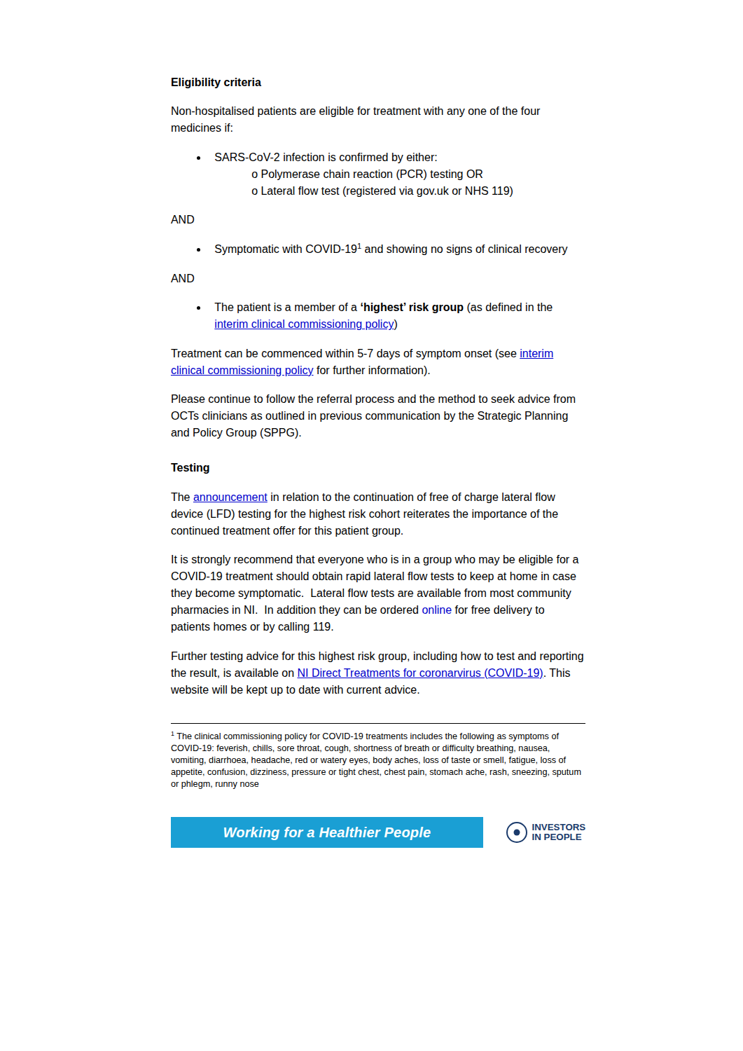Eligibility criteria
Non-hospitalised patients are eligible for treatment with any one of the four medicines if:
SARS-CoV-2 infection is confirmed by either:
o Polymerase chain reaction (PCR) testing OR
o Lateral flow test (registered via gov.uk or NHS 119)
AND
Symptomatic with COVID-191 and showing no signs of clinical recovery
AND
The patient is a member of a ‘highest’ risk group (as defined in the interim clinical commissioning policy)
Treatment can be commenced within 5-7 days of symptom onset (see interim clinical commissioning policy for further information).
Please continue to follow the referral process and the method to seek advice from OCTs clinicians as outlined in previous communication by the Strategic Planning and Policy Group (SPPG).
Testing
The announcement in relation to the continuation of free of charge lateral flow device (LFD) testing for the highest risk cohort reiterates the importance of the continued treatment offer for this patient group.
It is strongly recommend that everyone who is in a group who may be eligible for a COVID-19 treatment should obtain rapid lateral flow tests to keep at home in case they become symptomatic. Lateral flow tests are available from most community pharmacies in NI. In addition they can be ordered online for free delivery to patients homes or by calling 119.
Further testing advice for this highest risk group, including how to test and reporting the result, is available on NI Direct Treatments for coronarvirus (COVID-19). This website will be kept up to date with current advice.
1 The clinical commissioning policy for COVID-19 treatments includes the following as symptoms of COVID-19: feverish, chills, sore throat, cough, shortness of breath or difficulty breathing, nausea, vomiting, diarrhoea, headache, red or watery eyes, body aches, loss of taste or smell, fatigue, loss of appetite, confusion, dizziness, pressure or tight chest, chest pain, stomach ache, rash, sneezing, sputum or phlegm, runny nose
Working for a Healthier People
INVESTORS
IN PEOPLE